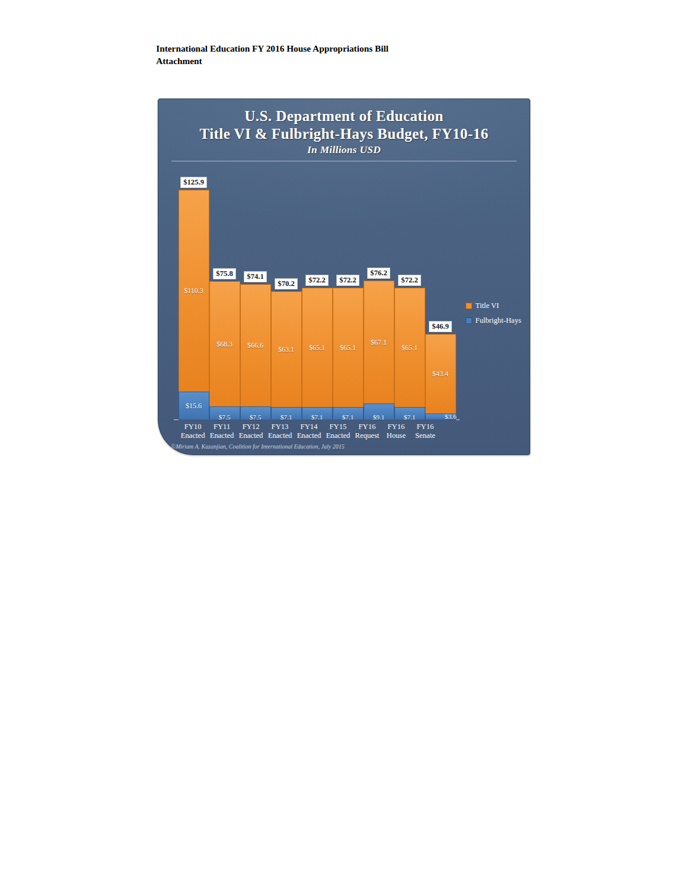International Education FY 2016 House Appropriations Bill
Attachment
U.S. Department of Education Title VI & Fulbright-Hays Budget, FY10-16 In Millions USD
$125.9
$110.3
$15.6
$75.8
$68.3
$7.5
$74.1
$66.6
$7.5
$70.2
$63.1
$7.1
$72.2
$65.1
$7.1
$72.2
$65.1
$7.1
$76.2
$67.1
$9.1
$72.2
$65.1
$7.1
$46.9
$43.4
$3.6
Title VI
Fulbright-Hays
FY10
Enacted
FY11
Enacted
FY12
Enacted
FY13
Enacted
FY14
Enacted
FY15
Enacted
FY16
Request
FY16
House
FY16
Senate
©Miriam A. Kazanjian, Coalition for International Education, July 2015